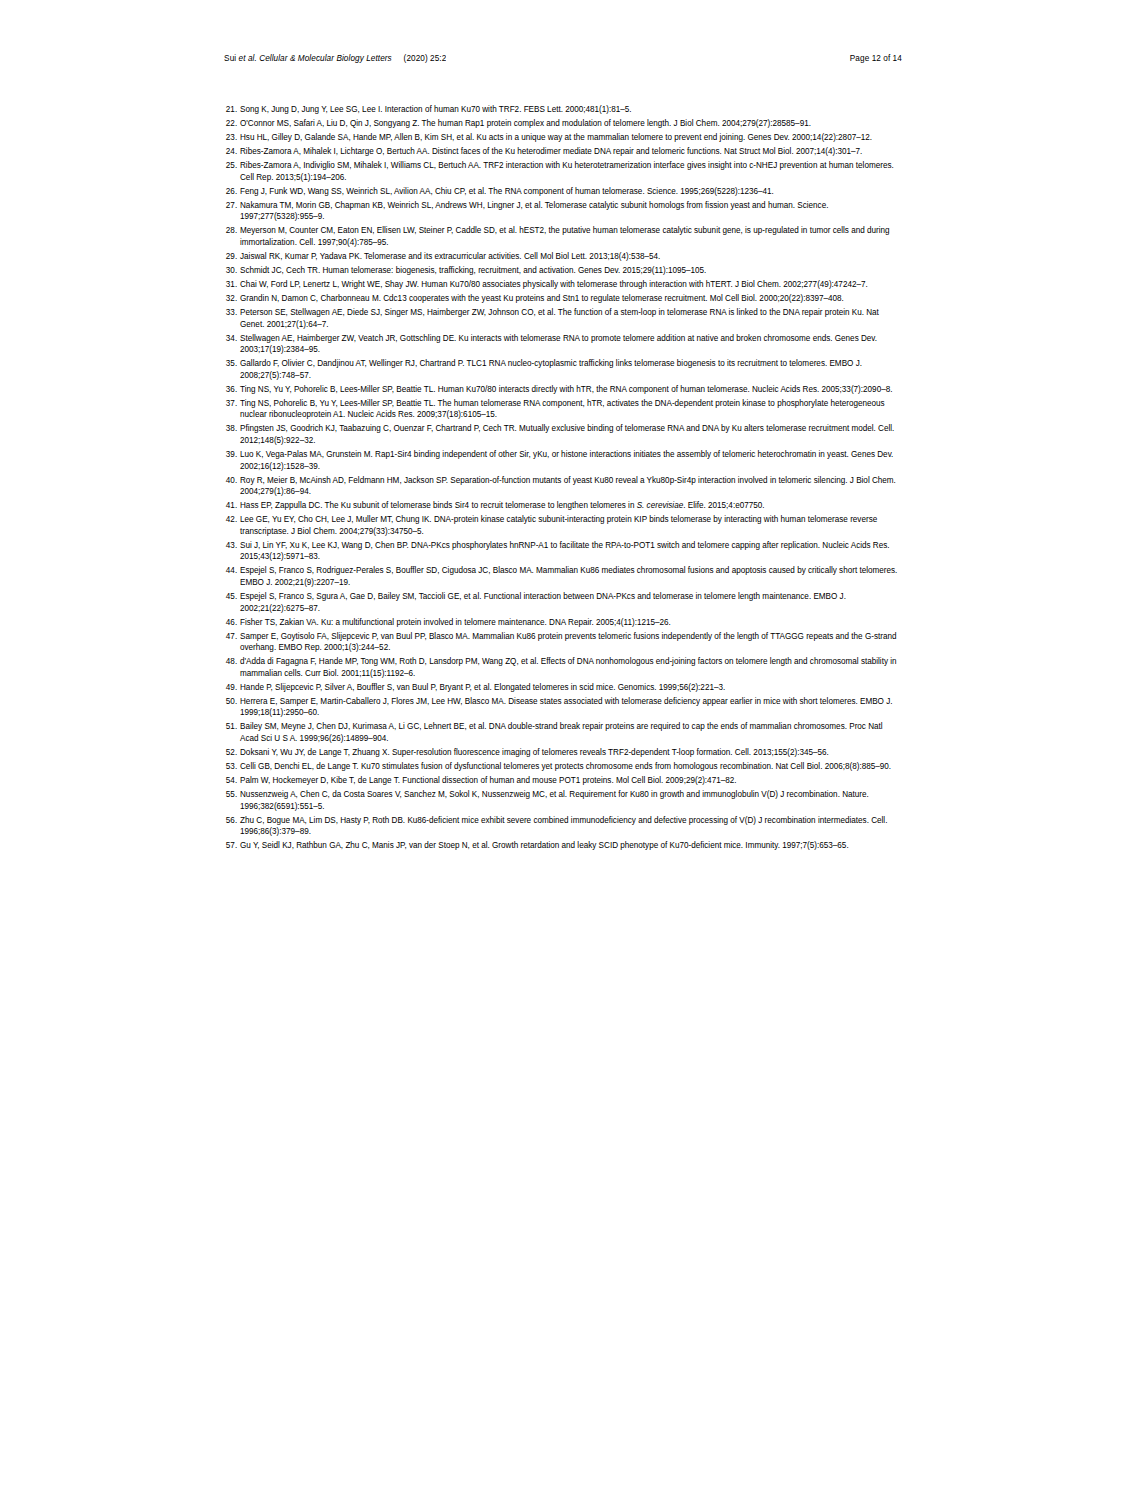Sui et al. Cellular & Molecular Biology Letters (2020) 25:2
Page 12 of 14
Song K, Jung D, Jung Y, Lee SG, Lee I. Interaction of human Ku70 with TRF2. FEBS Lett. 2000;481(1):81–5.
O'Connor MS, Safari A, Liu D, Qin J, Songyang Z. The human Rap1 protein complex and modulation of telomere length. J Biol Chem. 2004;279(27):28585–91.
Hsu HL, Gilley D, Galande SA, Hande MP, Allen B, Kim SH, et al. Ku acts in a unique way at the mammalian telomere to prevent end joining. Genes Dev. 2000;14(22):2807–12.
Ribes-Zamora A, Mihalek I, Lichtarge O, Bertuch AA. Distinct faces of the Ku heterodimer mediate DNA repair and telomeric functions. Nat Struct Mol Biol. 2007;14(4):301–7.
Ribes-Zamora A, Indiviglio SM, Mihalek I, Williams CL, Bertuch AA. TRF2 interaction with Ku heterotetramerization interface gives insight into c-NHEJ prevention at human telomeres. Cell Rep. 2013;5(1):194–206.
Feng J, Funk WD, Wang SS, Weinrich SL, Avilion AA, Chiu CP, et al. The RNA component of human telomerase. Science. 1995;269(5228):1236–41.
Nakamura TM, Morin GB, Chapman KB, Weinrich SL, Andrews WH, Lingner J, et al. Telomerase catalytic subunit homologs from fission yeast and human. Science. 1997;277(5328):955–9.
Meyerson M, Counter CM, Eaton EN, Ellisen LW, Steiner P, Caddle SD, et al. hEST2, the putative human telomerase catalytic subunit gene, is up-regulated in tumor cells and during immortalization. Cell. 1997;90(4):785–95.
Jaiswal RK, Kumar P, Yadava PK. Telomerase and its extracurricular activities. Cell Mol Biol Lett. 2013;18(4):538–54.
Schmidt JC, Cech TR. Human telomerase: biogenesis, trafficking, recruitment, and activation. Genes Dev. 2015;29(11):1095–105.
Chai W, Ford LP, Lenertz L, Wright WE, Shay JW. Human Ku70/80 associates physically with telomerase through interaction with hTERT. J Biol Chem. 2002;277(49):47242–7.
Grandin N, Damon C, Charbonneau M. Cdc13 cooperates with the yeast Ku proteins and Stn1 to regulate telomerase recruitment. Mol Cell Biol. 2000;20(22):8397–408.
Peterson SE, Stellwagen AE, Diede SJ, Singer MS, Haimberger ZW, Johnson CO, et al. The function of a stem-loop in telomerase RNA is linked to the DNA repair protein Ku. Nat Genet. 2001;27(1):64–7.
Stellwagen AE, Haimberger ZW, Veatch JR, Gottschling DE. Ku interacts with telomerase RNA to promote telomere addition at native and broken chromosome ends. Genes Dev. 2003;17(19):2384–95.
Gallardo F, Olivier C, Dandjinou AT, Wellinger RJ, Chartrand P. TLC1 RNA nucleo-cytoplasmic trafficking links telomerase biogenesis to its recruitment to telomeres. EMBO J. 2008;27(5):748–57.
Ting NS, Yu Y, Pohorelic B, Lees-Miller SP, Beattie TL. Human Ku70/80 interacts directly with hTR, the RNA component of human telomerase. Nucleic Acids Res. 2005;33(7):2090–8.
Ting NS, Pohorelic B, Yu Y, Lees-Miller SP, Beattie TL. The human telomerase RNA component, hTR, activates the DNA-dependent protein kinase to phosphorylate heterogeneous nuclear ribonucleoprotein A1. Nucleic Acids Res. 2009;37(18):6105–15.
Pfingsten JS, Goodrich KJ, Taabazuing C, Ouenzar F, Chartrand P, Cech TR. Mutually exclusive binding of telomerase RNA and DNA by Ku alters telomerase recruitment model. Cell. 2012;148(5):922–32.
Luo K, Vega-Palas MA, Grunstein M. Rap1-Sir4 binding independent of other Sir, yKu, or histone interactions initiates the assembly of telomeric heterochromatin in yeast. Genes Dev. 2002;16(12):1528–39.
Roy R, Meier B, McAinsh AD, Feldmann HM, Jackson SP. Separation-of-function mutants of yeast Ku80 reveal a Yku80p-Sir4p interaction involved in telomeric silencing. J Biol Chem. 2004;279(1):86–94.
Hass EP, Zappulla DC. The Ku subunit of telomerase binds Sir4 to recruit telomerase to lengthen telomeres in S. cerevisiae. Elife. 2015;4:e07750.
Lee GE, Yu EY, Cho CH, Lee J, Muller MT, Chung IK. DNA-protein kinase catalytic subunit-interacting protein KIP binds telomerase by interacting with human telomerase reverse transcriptase. J Biol Chem. 2004;279(33):34750–5.
Sui J, Lin YF, Xu K, Lee KJ, Wang D, Chen BP. DNA-PKcs phosphorylates hnRNP-A1 to facilitate the RPA-to-POT1 switch and telomere capping after replication. Nucleic Acids Res. 2015;43(12):5971–83.
Espejel S, Franco S, Rodriguez-Perales S, Bouffler SD, Cigudosa JC, Blasco MA. Mammalian Ku86 mediates chromosomal fusions and apoptosis caused by critically short telomeres. EMBO J. 2002;21(9):2207–19.
Espejel S, Franco S, Sgura A, Gae D, Bailey SM, Taccioli GE, et al. Functional interaction between DNA-PKcs and telomerase in telomere length maintenance. EMBO J. 2002;21(22):6275–87.
Fisher TS, Zakian VA. Ku: a multifunctional protein involved in telomere maintenance. DNA Repair. 2005;4(11):1215–26.
Samper E, Goytisolo FA, Slijepcevic P, van Buul PP, Blasco MA. Mammalian Ku86 protein prevents telomeric fusions independently of the length of TTAGGG repeats and the G-strand overhang. EMBO Rep. 2000;1(3):244–52.
d'Adda di Fagagna F, Hande MP, Tong WM, Roth D, Lansdorp PM, Wang ZQ, et al. Effects of DNA nonhomologous end-joining factors on telomere length and chromosomal stability in mammalian cells. Curr Biol. 2001;11(15):1192–6.
Hande P, Slijepcevic P, Silver A, Bouffler S, van Buul P, Bryant P, et al. Elongated telomeres in scid mice. Genomics. 1999;56(2):221–3.
Herrera E, Samper E, Martin-Caballero J, Flores JM, Lee HW, Blasco MA. Disease states associated with telomerase deficiency appear earlier in mice with short telomeres. EMBO J. 1999;18(11):2950–60.
Bailey SM, Meyne J, Chen DJ, Kurimasa A, Li GC, Lehnert BE, et al. DNA double-strand break repair proteins are required to cap the ends of mammalian chromosomes. Proc Natl Acad Sci U S A. 1999;96(26):14899–904.
Doksani Y, Wu JY, de Lange T, Zhuang X. Super-resolution fluorescence imaging of telomeres reveals TRF2-dependent T-loop formation. Cell. 2013;155(2):345–56.
Celli GB, Denchi EL, de Lange T. Ku70 stimulates fusion of dysfunctional telomeres yet protects chromosome ends from homologous recombination. Nat Cell Biol. 2006;8(8):885–90.
Palm W, Hockemeyer D, Kibe T, de Lange T. Functional dissection of human and mouse POT1 proteins. Mol Cell Biol. 2009;29(2):471–82.
Nussenzweig A, Chen C, da Costa Soares V, Sanchez M, Sokol K, Nussenzweig MC, et al. Requirement for Ku80 in growth and immunoglobulin V(D) J recombination. Nature. 1996;382(6591):551–5.
Zhu C, Bogue MA, Lim DS, Hasty P, Roth DB. Ku86-deficient mice exhibit severe combined immunodeficiency and defective processing of V(D) J recombination intermediates. Cell. 1996;86(3):379–89.
Gu Y, Seidl KJ, Rathbun GA, Zhu C, Manis JP, van der Stoep N, et al. Growth retardation and leaky SCID phenotype of Ku70-deficient mice. Immunity. 1997;7(5):653–65.